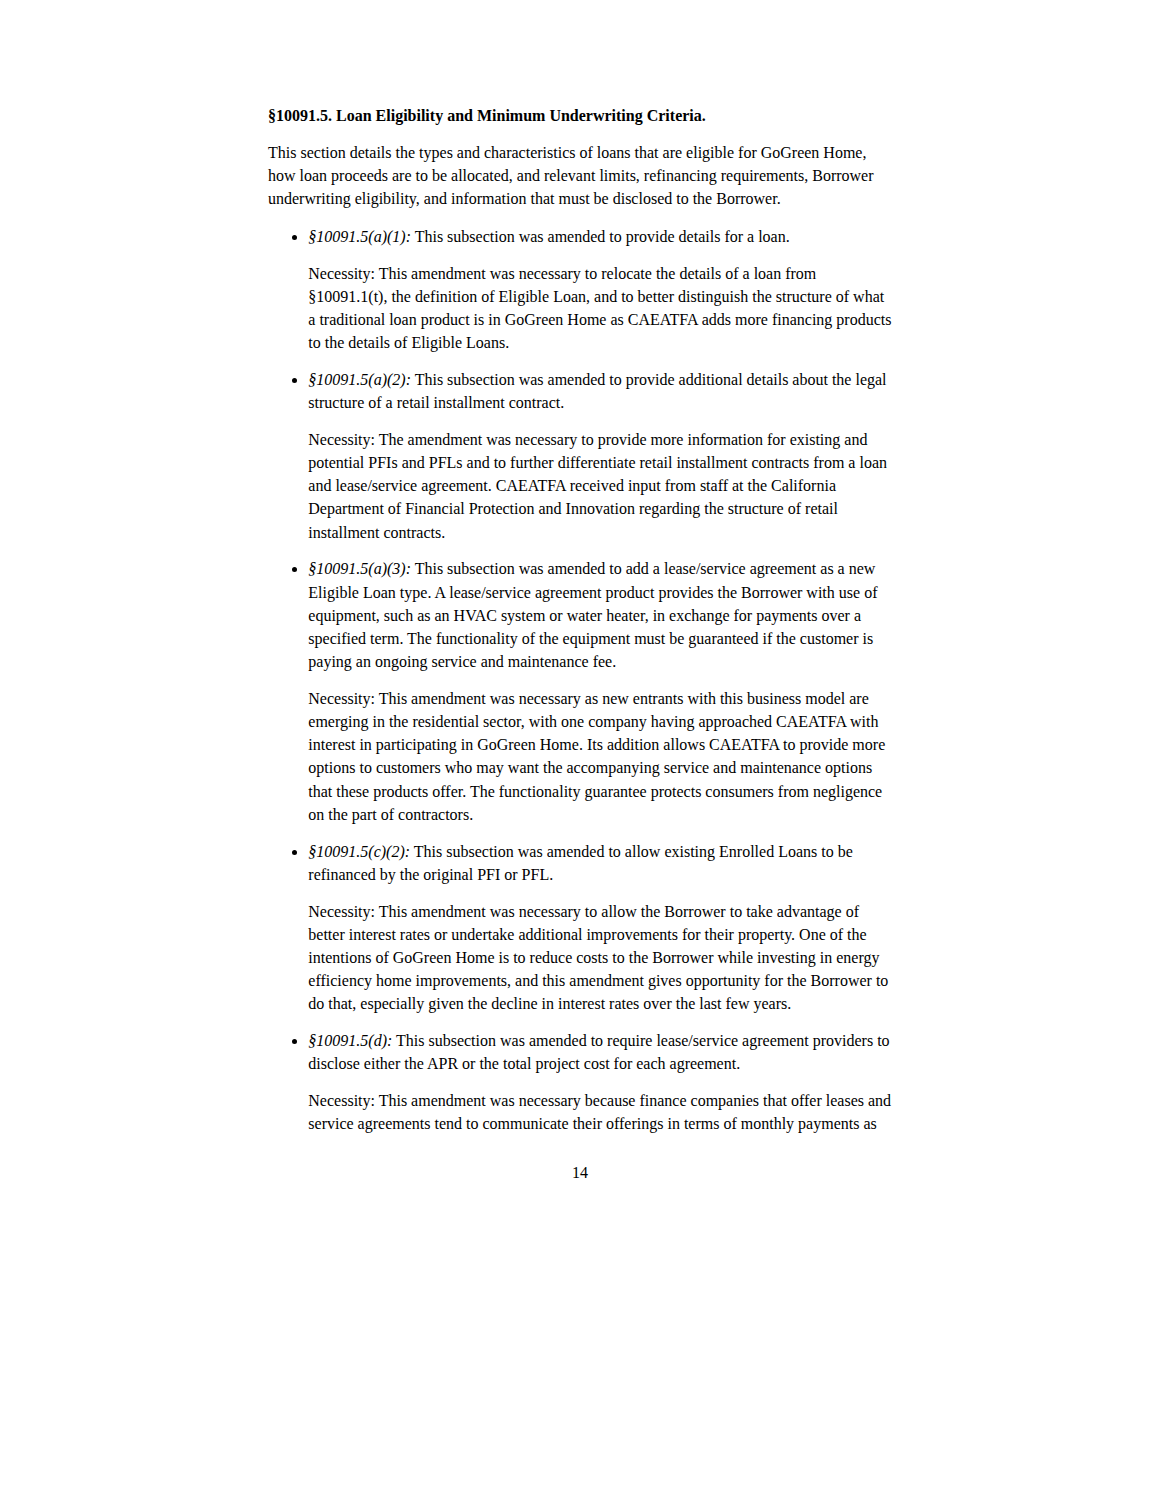§10091.5. Loan Eligibility and Minimum Underwriting Criteria.
This section details the types and characteristics of loans that are eligible for GoGreen Home, how loan proceeds are to be allocated, and relevant limits, refinancing requirements, Borrower underwriting eligibility, and information that must be disclosed to the Borrower.
§10091.5(a)(1): This subsection was amended to provide details for a loan.
Necessity: This amendment was necessary to relocate the details of a loan from §10091.1(t), the definition of Eligible Loan, and to better distinguish the structure of what a traditional loan product is in GoGreen Home as CAEATFA adds more financing products to the details of Eligible Loans.
§10091.5(a)(2): This subsection was amended to provide additional details about the legal structure of a retail installment contract.
Necessity: The amendment was necessary to provide more information for existing and potential PFIs and PFLs and to further differentiate retail installment contracts from a loan and lease/service agreement. CAEATFA received input from staff at the California Department of Financial Protection and Innovation regarding the structure of retail installment contracts.
§10091.5(a)(3): This subsection was amended to add a lease/service agreement as a new Eligible Loan type. A lease/service agreement product provides the Borrower with use of equipment, such as an HVAC system or water heater, in exchange for payments over a specified term. The functionality of the equipment must be guaranteed if the customer is paying an ongoing service and maintenance fee.
Necessity: This amendment was necessary as new entrants with this business model are emerging in the residential sector, with one company having approached CAEATFA with interest in participating in GoGreen Home. Its addition allows CAEATFA to provide more options to customers who may want the accompanying service and maintenance options that these products offer. The functionality guarantee protects consumers from negligence on the part of contractors.
§10091.5(c)(2): This subsection was amended to allow existing Enrolled Loans to be refinanced by the original PFI or PFL.
Necessity: This amendment was necessary to allow the Borrower to take advantage of better interest rates or undertake additional improvements for their property. One of the intentions of GoGreen Home is to reduce costs to the Borrower while investing in energy efficiency home improvements, and this amendment gives opportunity for the Borrower to do that, especially given the decline in interest rates over the last few years.
§10091.5(d): This subsection was amended to require lease/service agreement providers to disclose either the APR or the total project cost for each agreement.
Necessity: This amendment was necessary because finance companies that offer leases and service agreements tend to communicate their offerings in terms of monthly payments as
14